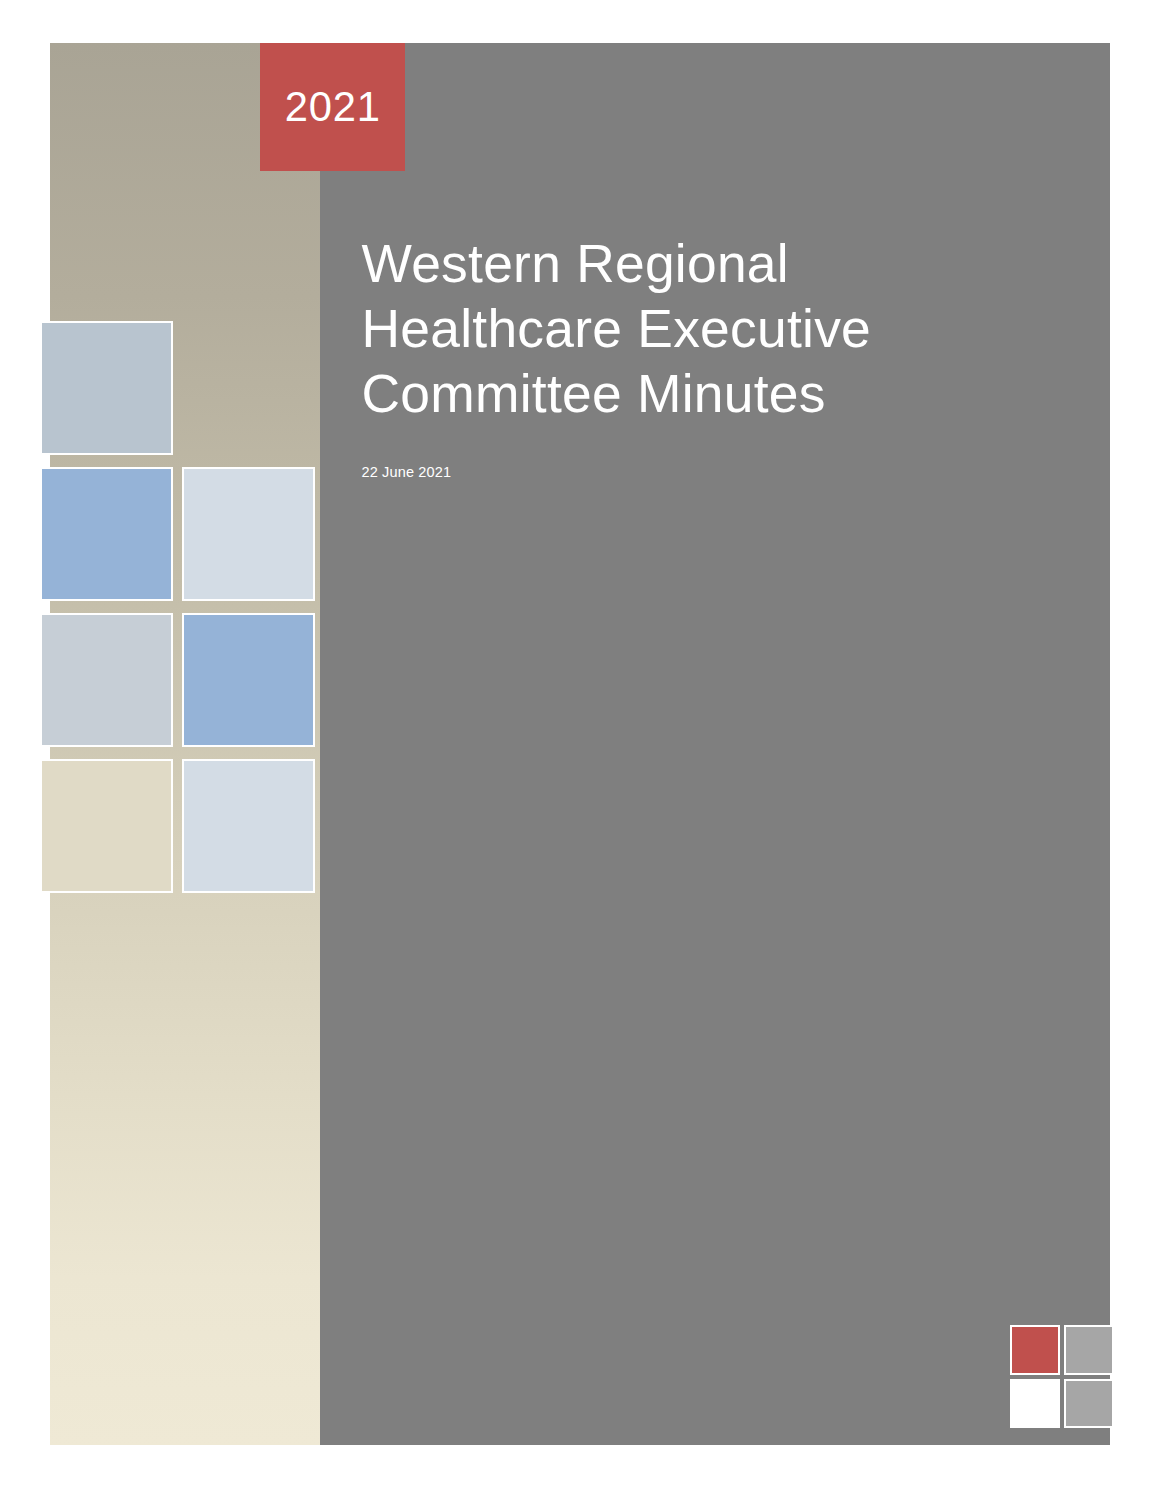2021
Western Regional Healthcare Executive Committee Minutes
22 June 2021